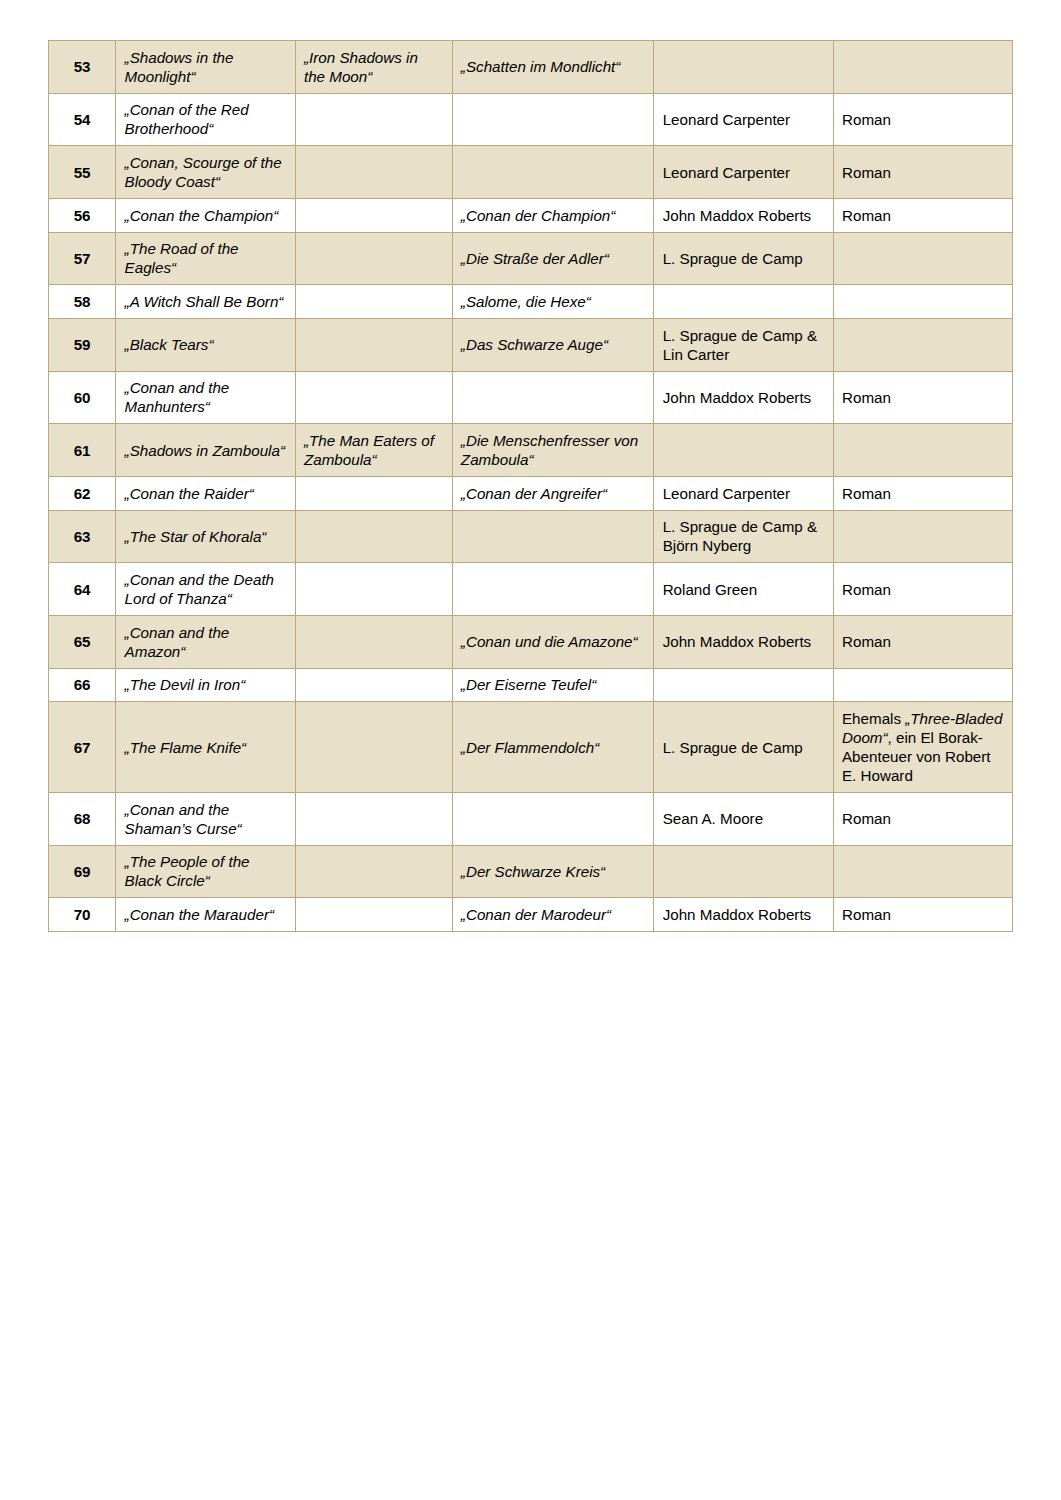| 53 | „Shadows in the Moonlight“ | „Iron Shadows in the Moon“ | „Schatten im Mondlicht“ | | |
| 54 | „Conan of the Red Brotherhood“ | | | Leonard Carpenter | Roman |
| 55 | „Conan, Scourge of the Bloody Coast“ | | | Leonard Carpenter | Roman |
| 56 | „Conan the Champion“ | | „Conan der Champion“ | John Maddox Roberts | Roman |
| 57 | „The Road of the Eagles“ | | „Die Straße der Adler“ | L. Sprague de Camp | |
| 58 | „A Witch Shall Be Born“ | | „Salome, die Hexe“ | | |
| 59 | „Black Tears“ | | „Das Schwarze Auge“ | L. Sprague de Camp & Lin Carter | |
| 60 | „Conan and the Manhunters“ | | | John Maddox Roberts | Roman |
| 61 | „Shadows in Zamboula“ | „The Man Eaters of Zamboula“ | „Die Menschenfresser von Zamboula“ | | |
| 62 | „Conan the Raider“ | | „Conan der Angreifer“ | Leonard Carpenter | Roman |
| 63 | „The Star of Khorala“ | | | L. Sprague de Camp & Björn Nyberg | |
| 64 | „Conan and the Death Lord of Thanza“ | | | Roland Green | Roman |
| 65 | „Conan and the Amazon“ | | „Conan und die Amazone“ | John Maddox Roberts | Roman |
| 66 | „The Devil in Iron“ | | „Der Eiserne Teufel“ | | |
| 67 | „The Flame Knife“ | | „Der Flammendolch“ | L. Sprague de Camp | Ehemals „Three-Bladed Doom“ , ein El Borak-Abenteuer von Robert E. Howard |
| 68 | „Conan and the Shaman’s Curse“ | | | Sean A. Moore | Roman |
| 69 | „The People of the Black Circle“ | | „Der Schwarze Kreis“ | | |
| 70 | „Conan the Marauder“ | | „Conan der Marodeur“ | John Maddox Roberts | Roman |